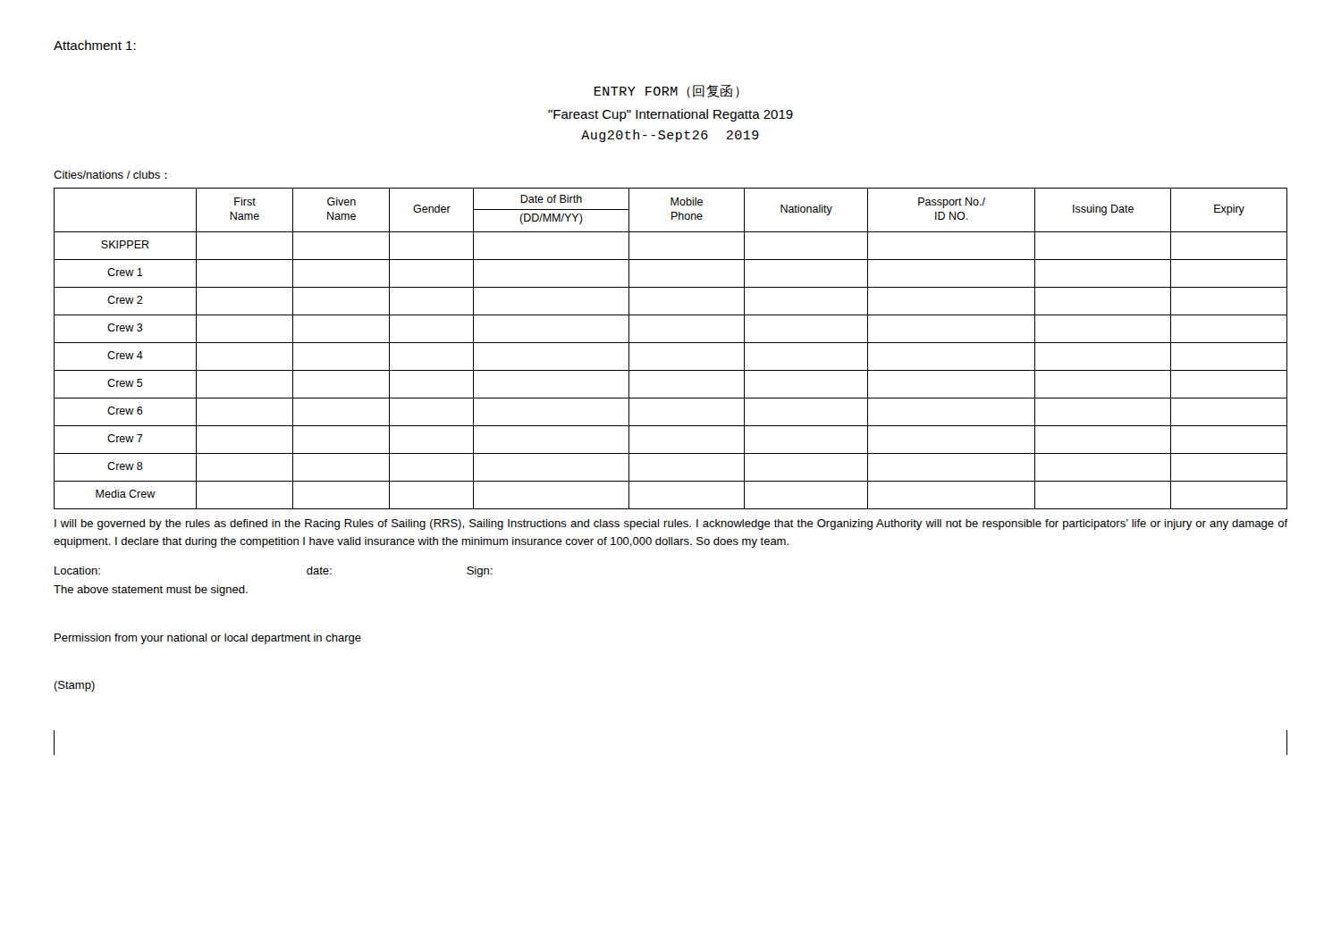Attachment 1:
ENTRY FORM（回复函）
"Fareast Cup" International Regatta 2019
Aug20th--Sept26 2019
Cities/nations / clubs：
| | First Name | Given Name | Gender | Date of Birth (DD/MM/YY) | Mobile Phone | Nationality | Passport No./ ID NO. | Issuing Date | Expiry |
| --- | --- | --- | --- | --- | --- | --- | --- | --- | --- |
| SKIPPER | | | | | | | | | |
| Crew 1 | | | | | | | | | |
| Crew 2 | | | | | | | | | |
| Crew 3 | | | | | | | | | |
| Crew 4 | | | | | | | | | |
| Crew 5 | | | | | | | | | |
| Crew 6 | | | | | | | | | |
| Crew 7 | | | | | | | | | |
| Crew 8 | | | | | | | | | |
| Media Crew | | | | | | | | | |
I will be governed by the rules as defined in the Racing Rules of Sailing (RRS), Sailing Instructions and class special rules. I acknowledge that the Organizing Authority will not be responsible for participators’ life or injury or any damage of equipment. I declare that during the competition I have valid insurance with the minimum insurance cover of 100,000 dollars. So does my team.
Location: date: Sign:
The above statement must be signed.
Permission from your national or local department in charge
(Stamp)